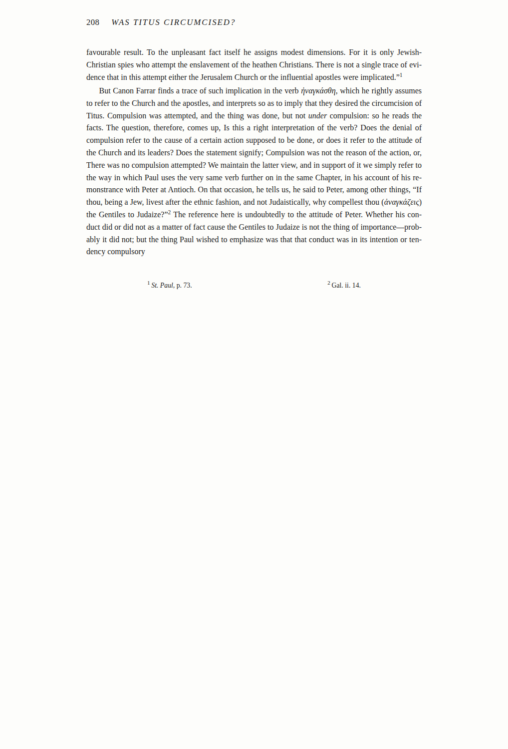208
Was Titus Circumcised?
favourable result. To the unpleasant fact itself he assigns modest dimensions. For it is only Jewish-Christian spies who attempt the enslavement of the heathen Christians. There is not a single trace of evidence that in this attempt either the Jerusalem Church or the influential apostles were implicated.”1
But Canon Farrar finds a trace of such implication in the verb ἠναγκάσθη, which he rightly assumes to refer to the Church and the apostles, and interprets so as to imply that they desired the circumcision of Titus. Compulsion was attempted, and the thing was done, but not under compulsion: so he reads the facts. The question, therefore, comes up, Is this a right interpretation of the verb? Does the denial of compulsion refer to the cause of a certain action supposed to be done, or does it refer to the attitude of the Church and its leaders? Does the statement signify; Compulsion was not the reason of the action, or, There was no compulsion attempted? We maintain the latter view, and in support of it we simply refer to the way in which Paul uses the very same verb further on in the same Chapter, in his account of his remonstrance with Peter at Antioch. On that occasion, he tells us, he said to Peter, among other things, “If thou, being a Jew, livest after the ethnic fashion, and not Judaistically, why compellest thou (ἀναγκάζεις) the Gentiles to Judaize?”2 The reference here is undoubtedly to the attitude of Peter. Whether his conduct did or did not as a matter of fact cause the Gentiles to Judaize is not the thing of importance—probably it did not; but the thing Paul wished to emphasize was that that conduct was in its intention or tendency compulsory
1 St. Paul, p. 73.
2 Gal. ii. 14.